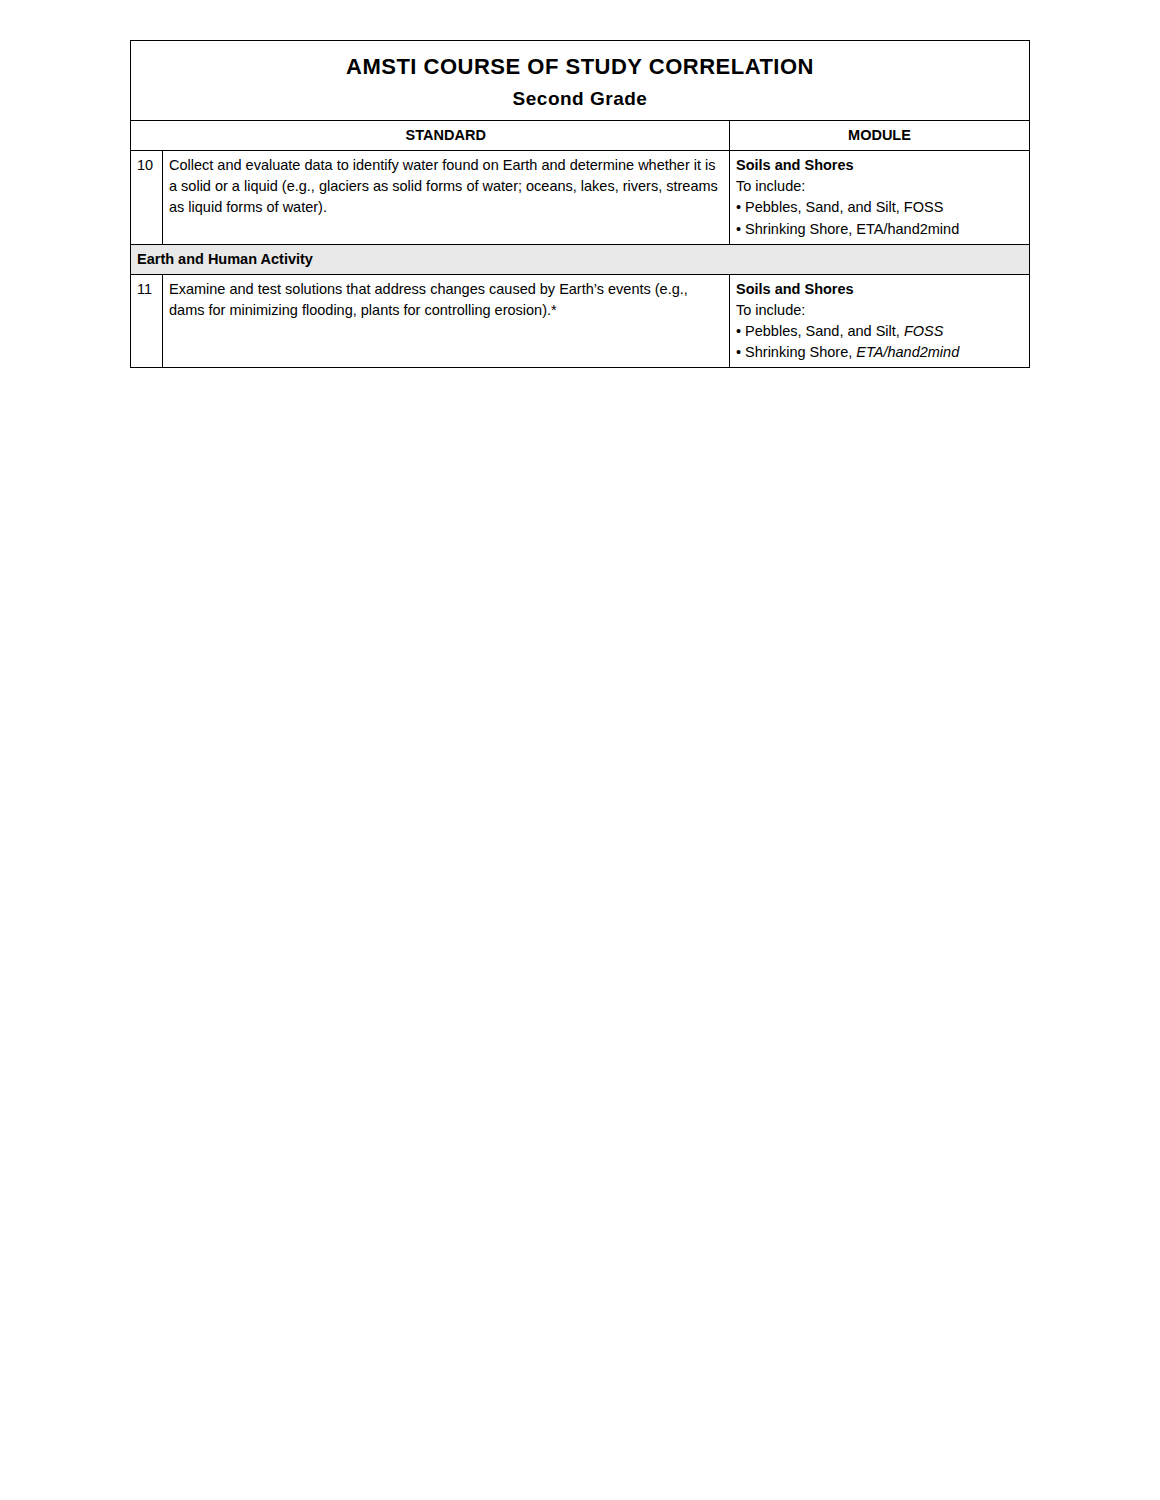| AMSTI COURSE OF STUDY CORRELATION |
| Second Grade |
| | STANDARD | MODULE |
| 10 | Collect and evaluate data to identify water found on Earth and determine whether it is a solid or a liquid (e.g., glaciers as solid forms of water; oceans, lakes, rivers, streams as liquid forms of water). | Soils and Shores To include: • Pebbles, Sand, and Silt, FOSS • Shrinking Shore, ETA/hand2mind |
| Earth and Human Activity |
| 11 | Examine and test solutions that address changes caused by Earth’s events (e.g., dams for minimizing flooding, plants for controlling erosion).* | Soils and Shores To include: • Pebbles, Sand, and Silt, FOSS • Shrinking Shore, ETA/hand2mind |